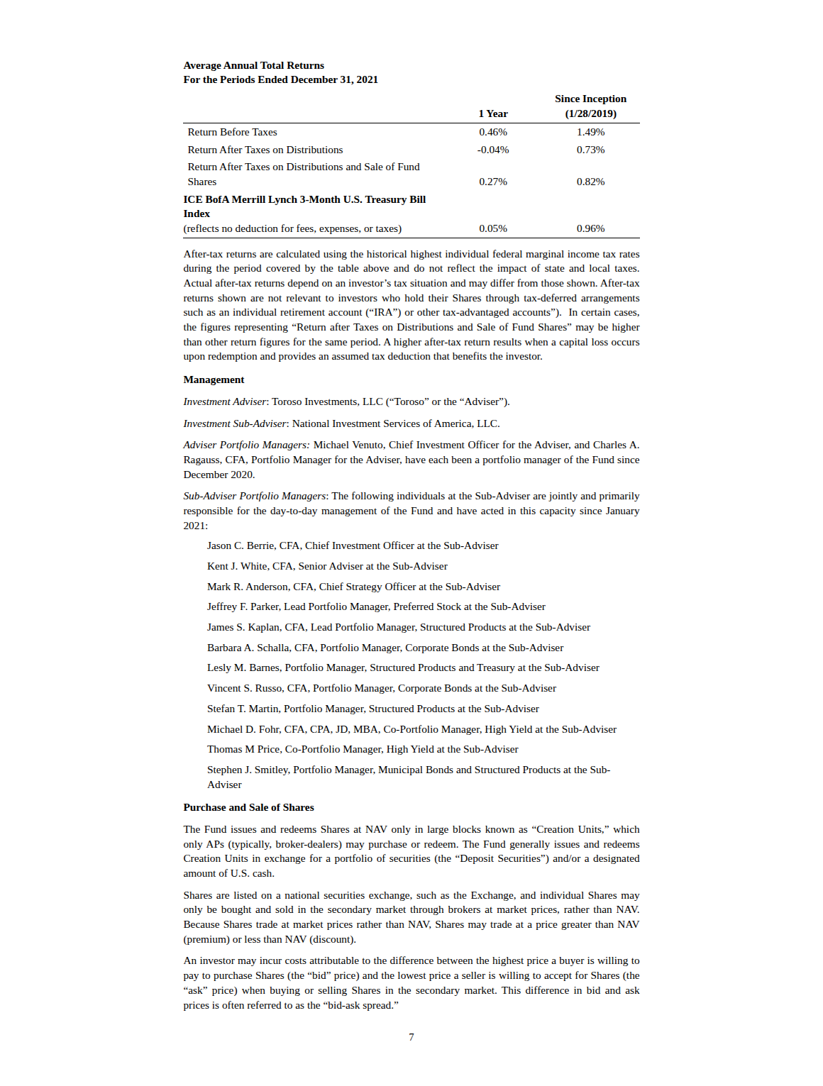Average Annual Total Returns
For the Periods Ended December 31, 2021
| | 1 Year | Since Inception (1/28/2019) |
| --- | --- | --- |
| Return Before Taxes | 0.46% | 1.49% |
| Return After Taxes on Distributions | -0.04% | 0.73% |
| Return After Taxes on Distributions and Sale of Fund Shares | 0.27% | 0.82% |
| ICE BofA Merrill Lynch 3-Month U.S. Treasury Bill Index (reflects no deduction for fees, expenses, or taxes) | 0.05% | 0.96% |
After-tax returns are calculated using the historical highest individual federal marginal income tax rates during the period covered by the table above and do not reflect the impact of state and local taxes. Actual after-tax returns depend on an investor’s tax situation and may differ from those shown. After-tax returns shown are not relevant to investors who hold their Shares through tax-deferred arrangements such as an individual retirement account (“IRA”) or other tax-advantaged accounts”). In certain cases, the figures representing “Return after Taxes on Distributions and Sale of Fund Shares” may be higher than other return figures for the same period. A higher after-tax return results when a capital loss occurs upon redemption and provides an assumed tax deduction that benefits the investor.
Management
Investment Adviser: Toroso Investments, LLC (“Toroso” or the “Adviser”).
Investment Sub-Adviser: National Investment Services of America, LLC.
Adviser Portfolio Managers: Michael Venuto, Chief Investment Officer for the Adviser, and Charles A. Ragauss, CFA, Portfolio Manager for the Adviser, have each been a portfolio manager of the Fund since December 2020.
Sub-Adviser Portfolio Managers: The following individuals at the Sub-Adviser are jointly and primarily responsible for the day-to-day management of the Fund and have acted in this capacity since January 2021:
Jason C. Berrie, CFA, Chief Investment Officer at the Sub-Adviser
Kent J. White, CFA, Senior Adviser at the Sub-Adviser
Mark R. Anderson, CFA, Chief Strategy Officer at the Sub-Adviser
Jeffrey F. Parker, Lead Portfolio Manager, Preferred Stock at the Sub-Adviser
James S. Kaplan, CFA, Lead Portfolio Manager, Structured Products at the Sub-Adviser
Barbara A. Schalla, CFA, Portfolio Manager, Corporate Bonds at the Sub-Adviser
Lesly M. Barnes, Portfolio Manager, Structured Products and Treasury at the Sub-Adviser
Vincent S. Russo, CFA, Portfolio Manager, Corporate Bonds at the Sub-Adviser
Stefan T. Martin, Portfolio Manager, Structured Products at the Sub-Adviser
Michael D. Fohr, CFA, CPA, JD, MBA, Co-Portfolio Manager, High Yield at the Sub-Adviser
Thomas M Price, Co-Portfolio Manager, High Yield at the Sub-Adviser
Stephen J. Smitley, Portfolio Manager, Municipal Bonds and Structured Products at the Sub-Adviser
Purchase and Sale of Shares
The Fund issues and redeems Shares at NAV only in large blocks known as “Creation Units,” which only APs (typically, broker-dealers) may purchase or redeem. The Fund generally issues and redeems Creation Units in exchange for a portfolio of securities (the “Deposit Securities”) and/or a designated amount of U.S. cash.
Shares are listed on a national securities exchange, such as the Exchange, and individual Shares may only be bought and sold in the secondary market through brokers at market prices, rather than NAV. Because Shares trade at market prices rather than NAV, Shares may trade at a price greater than NAV (premium) or less than NAV (discount).
An investor may incur costs attributable to the difference between the highest price a buyer is willing to pay to purchase Shares (the “bid” price) and the lowest price a seller is willing to accept for Shares (the “ask” price) when buying or selling Shares in the secondary market. This difference in bid and ask prices is often referred to as the “bid-ask spread.”
7